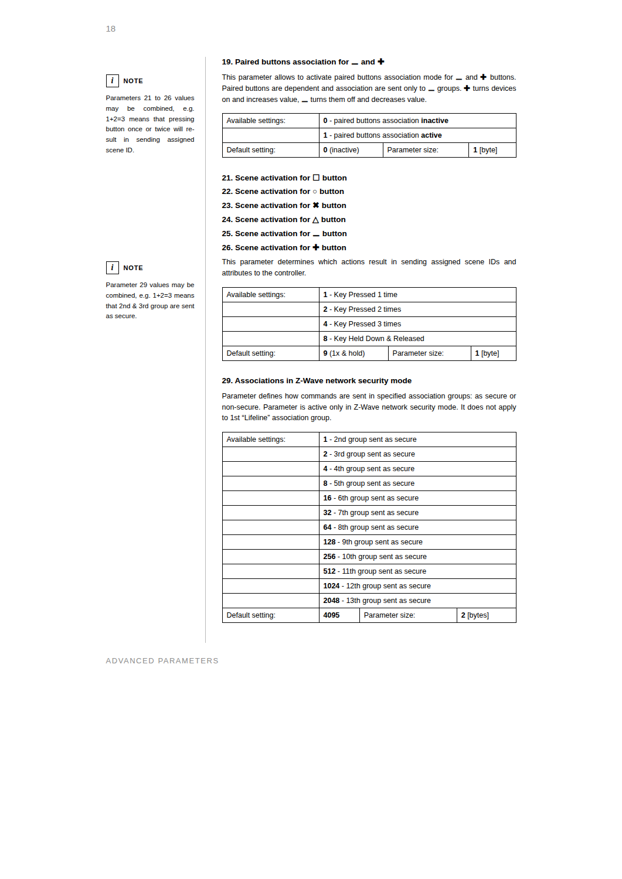18
i NOTE
Parameters 21 to 26 values may be combined, e.g. 1+2=3 means that pressing button once or twice will result in sending assigned scene ID.
i NOTE
Parameter 29 values may be combined, e.g. 1+2=3 means that 2nd & 3rd group are sent as secure.
19. Paired buttons association for ⚊ and ✚
This parameter allows to activate paired buttons association mode for ⚊ and ✚ buttons. Paired buttons are dependent and association are sent only to ⚊ groups. ✚ turns devices on and increases value, ⚊ turns them off and decreases value.
| Available settings: | 0 - paired buttons association inactive |
| | 1 - paired buttons association active |
| Default setting: | 0 (inactive) | Parameter size: | 1 [byte] |
21. Scene activation for ☐ button
22. Scene activation for ○ button
23. Scene activation for ✖ button
24. Scene activation for △ button
25. Scene activation for ⚊ button
26. Scene activation for ✚ button
This parameter determines which actions result in sending assigned scene IDs and attributes to the controller.
| Available settings: | 1 - Key Pressed 1 time |
| | 2 - Key Pressed 2 times |
| | 4 - Key Pressed 3 times |
| | 8 - Key Held Down & Released |
| Default setting: | 9 (1x & hold) | Parameter size: | 1 [byte] |
29. Associations in Z-Wave network security mode
Parameter defines how commands are sent in specified association groups: as secure or non-secure. Parameter is active only in Z-Wave network security mode. It does not apply to 1st “Lifeline” association group.
| Available settings: | 1 - 2nd group sent as secure |
| | 2 - 3rd group sent as secure |
| | 4 - 4th group sent as secure |
| | 8 - 5th group sent as secure |
| | 16 - 6th group sent as secure |
| | 32 - 7th group sent as secure |
| | 64 - 8th group sent as secure |
| | 128 - 9th group sent as secure |
| | 256 - 10th group sent as secure |
| | 512 - 11th group sent as secure |
| | 1024 - 12th group sent as secure |
| | 2048 - 13th group sent as secure |
| Default setting: | 4095 | Parameter size: | 2 [bytes] |
ADVANCED PARAMETERS